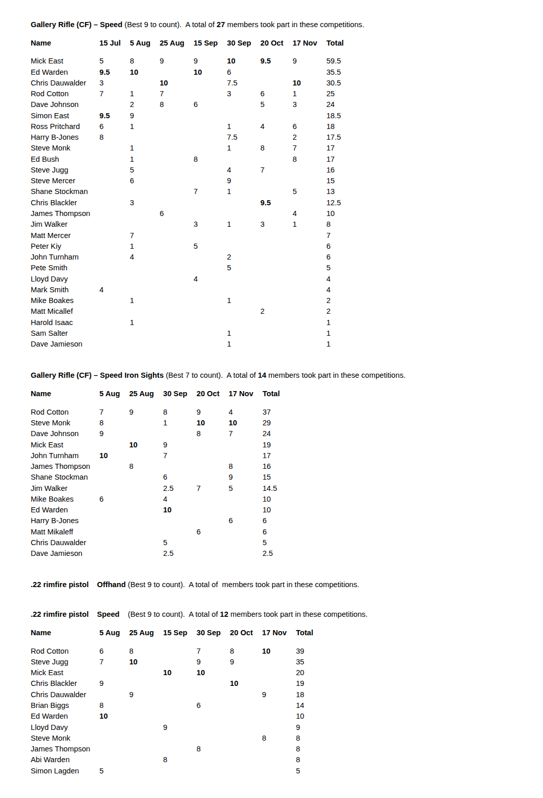Gallery Rifle (CF) – Speed (Best 9 to count). A total of 27 members took part in these competitions.
| Name | 15 Jul | 5 Aug | 25 Aug | 15 Sep | 30 Sep | 20 Oct | 17 Nov | Total |
| --- | --- | --- | --- | --- | --- | --- | --- | --- |
| Mick East | 5 | 8 | 9 | 9 | 10 | 9.5 | 9 | 59.5 |
| Ed Warden | 9.5 | 10 | | 10 | 6 | | | 35.5 |
| Chris Dauwalder | 3 | | 10 | | 7.5 | | 10 | 30.5 |
| Rod Cotton | 7 | 1 | 7 | | 3 | 6 | 1 | 25 |
| Dave Johnson | | 2 | 8 | 6 | | 5 | 3 | 24 |
| Simon East | 9.5 | 9 | | | | | | 18.5 |
| Ross Pritchard | 6 | 1 | | | 1 | 4 | 6 | 18 |
| Harry B-Jones | 8 | | | | 7.5 | | 2 | 17.5 |
| Steve Monk | | 1 | | | 1 | 8 | 7 | 17 |
| Ed Bush | | 1 | | 8 | | | 8 | 17 |
| Steve Jugg | | 5 | | | 4 | 7 | | 16 |
| Steve Mercer | | 6 | | | 9 | | | 15 |
| Shane Stockman | | | | 7 | 1 | | 5 | 13 |
| Chris Blackler | | 3 | | | | 9.5 | | 12.5 |
| James Thompson | | | 6 | | | | 4 | 10 |
| Jim Walker | | | | 3 | 1 | 3 | 1 | 8 |
| Matt Mercer | | 7 | | | | | | 7 |
| Peter Kiy | | 1 | | 5 | | | | 6 |
| John Turnham | | 4 | | | 2 | | | 6 |
| Pete Smith | | | | | 5 | | | 5 |
| Lloyd Davy | | | | 4 | | | | 4 |
| Mark Smith | 4 | | | | | | | 4 |
| Mike Boakes | | 1 | | | 1 | | | 2 |
| Matt Micallef | | | | | | 2 | | 2 |
| Harold Isaac | | 1 | | | | | | 1 |
| Sam Salter | | | | | 1 | | | 1 |
| Dave Jamieson | | | | | 1 | | | 1 |
Gallery Rifle (CF) – Speed Iron Sights (Best 7 to count). A total of 14 members took part in these competitions.
| Name | 5 Aug | 25 Aug | 30 Sep | 20 Oct | 17 Nov | Total |
| --- | --- | --- | --- | --- | --- | --- |
| Rod Cotton | 7 | 9 | 8 | 9 | 4 | 37 |
| Steve Monk | 8 | | 1 | 10 | 10 | 29 |
| Dave Johnson | 9 | | | 8 | 7 | 24 |
| Mick East | | 10 | 9 | | | 19 |
| John Turnham | 10 | | 7 | | | 17 |
| James Thompson | | 8 | | | 8 | 16 |
| Shane Stockman | | | 6 | | 9 | 15 |
| Jim Walker | | | 2.5 | 7 | 5 | 14.5 |
| Mike Boakes | 6 | | 4 | | | 10 |
| Ed Warden | | | 10 | | | 10 |
| Harry B-Jones | | | | | 6 | 6 |
| Matt Mikaleff | | | | 6 | | 6 |
| Chris Dauwalder | | | 5 | | | 5 |
| Dave Jamieson | | | 2.5 | | | 2.5 |
.22 rimfire pistol Offhand (Best 9 to count). A total of members took part in these competitions.
.22 rimfire pistol Speed (Best 9 to count). A total of 12 members took part in these competitions.
| Name | 5 Aug | 25 Aug | 15 Sep | 30 Sep | 20 Oct | 17 Nov | Total |
| --- | --- | --- | --- | --- | --- | --- | --- |
| Rod Cotton | 6 | 8 | | 7 | 8 | 10 | 39 |
| Steve Jugg | 7 | 10 | | 9 | 9 | | 35 |
| Mick East | | | 10 | 10 | | | 20 |
| Chris Blackler | 9 | | | | 10 | | 19 |
| Chris Dauwalder | | 9 | | | | 9 | 18 |
| Brian Biggs | 8 | | | 6 | | | 14 |
| Ed Warden | 10 | | | | | | 10 |
| Lloyd Davy | | | 9 | | | | 9 |
| Steve Monk | | | | | | 8 | 8 |
| James Thompson | | | | 8 | | | 8 |
| Abi Warden | | | 8 | | | | 8 |
| Simon Lagden | 5 | | | | | | 5 |